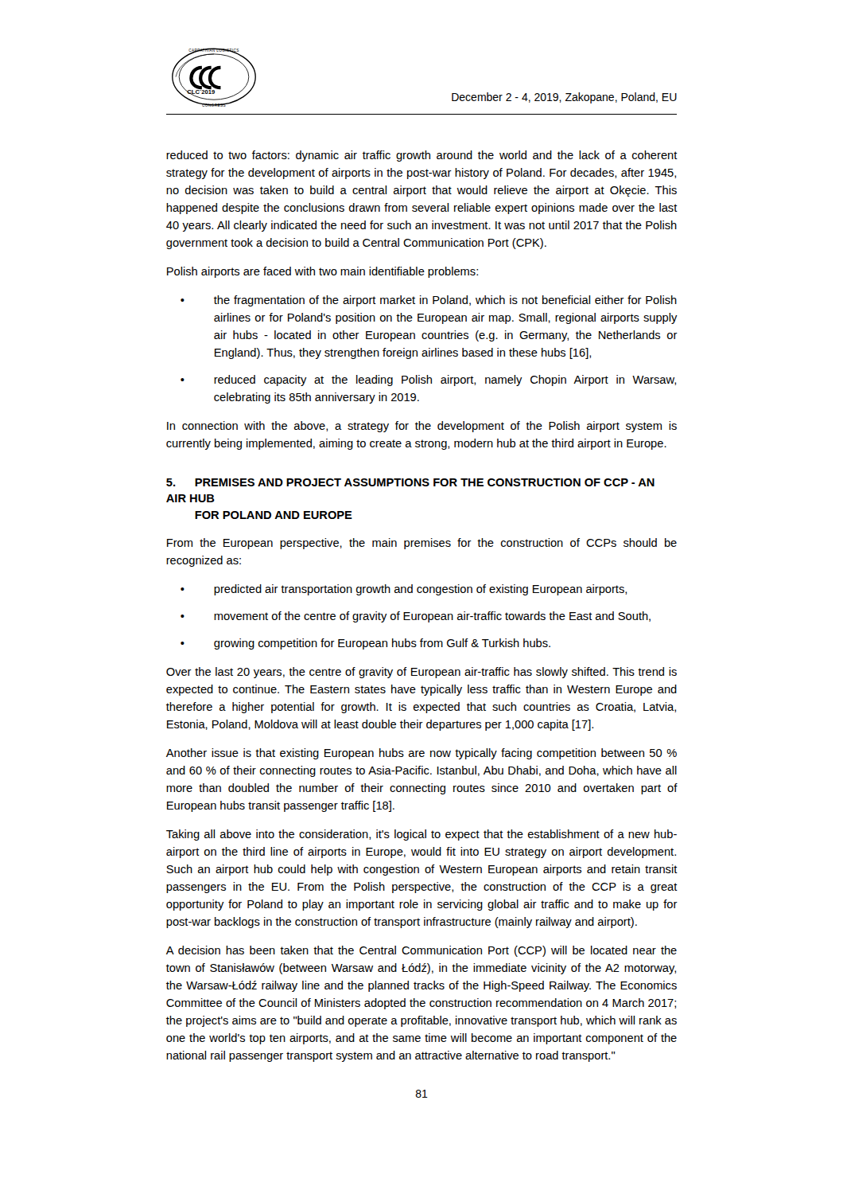CARPATHIAN LOGISTICS CONGRESS CLC´2019
December 2 - 4, 2019, Zakopane, Poland, EU
reduced to two factors: dynamic air traffic growth around the world and the lack of a coherent strategy for the development of airports in the post-war history of Poland. For decades, after 1945, no decision was taken to build a central airport that would relieve the airport at Okęcie. This happened despite the conclusions drawn from several reliable expert opinions made over the last 40 years. All clearly indicated the need for such an investment. It was not until 2017 that the Polish government took a decision to build a Central Communication Port (CPK).
Polish airports are faced with two main identifiable problems:
the fragmentation of the airport market in Poland, which is not beneficial either for Polish airlines or for Poland's position on the European air map. Small, regional airports supply air hubs - located in other European countries (e.g. in Germany, the Netherlands or England). Thus, they strengthen foreign airlines based in these hubs [16],
reduced capacity at the leading Polish airport, namely Chopin Airport in Warsaw, celebrating its 85th anniversary in 2019.
In connection with the above, a strategy for the development of the Polish airport system is currently being implemented, aiming to create a strong, modern hub at the third airport in Europe.
5. PREMISES AND PROJECT ASSUMPTIONS FOR THE CONSTRUCTION OF CCP - AN AIR HUB
FOR POLAND AND EUROPE
From the European perspective, the main premises for the construction of CCPs should be recognized as:
predicted air transportation growth and congestion of existing European airports,
movement of the centre of gravity of European air-traffic towards the East and South,
growing competition for European hubs from Gulf & Turkish hubs.
Over the last 20 years, the centre of gravity of European air-traffic has slowly shifted. This trend is expected to continue. The Eastern states have typically less traffic than in Western Europe and therefore a higher potential for growth. It is expected that such countries as Croatia, Latvia, Estonia, Poland, Moldova will at least double their departures per 1,000 capita [17].
Another issue is that existing European hubs are now typically facing competition between 50 % and 60 % of their connecting routes to Asia-Pacific. Istanbul, Abu Dhabi, and Doha, which have all more than doubled the number of their connecting routes since 2010 and overtaken part of European hubs transit passenger traffic [18].
Taking all above into the consideration, it's logical to expect that the establishment of a new hub-airport on the third line of airports in Europe, would fit into EU strategy on airport development. Such an airport hub could help with congestion of Western European airports and retain transit passengers in the EU. From the Polish perspective, the construction of the CCP is a great opportunity for Poland to play an important role in servicing global air traffic and to make up for post-war backlogs in the construction of transport infrastructure (mainly railway and airport).
A decision has been taken that the Central Communication Port (CCP) will be located near the town of Stanisławów (between Warsaw and Łódź), in the immediate vicinity of the A2 motorway, the Warsaw-Łódź railway line and the planned tracks of the High-Speed Railway. The Economics Committee of the Council of Ministers adopted the construction recommendation on 4 March 2017; the project's aims are to "build and operate a profitable, innovative transport hub, which will rank as one the world's top ten airports, and at the same time will become an important component of the national rail passenger transport system and an attractive alternative to road transport."
81